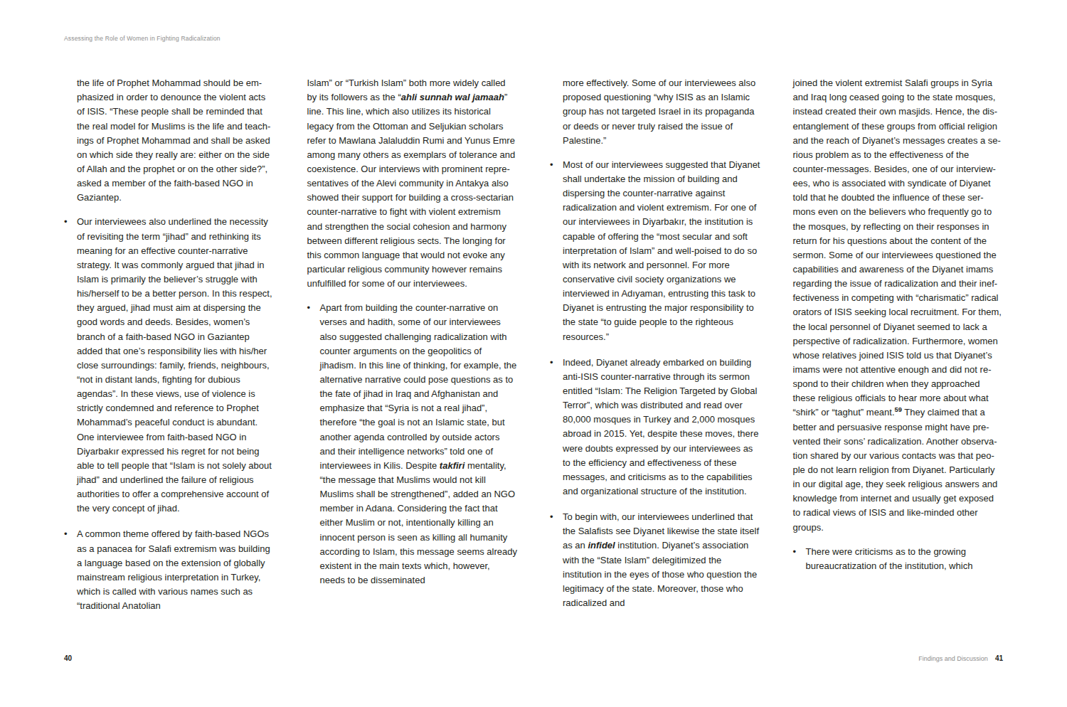Assessing the Role of Women in Fighting Radicalization
the life of Prophet Mohammad should be emphasized in order to denounce the violent acts of ISIS. “These people shall be reminded that the real model for Muslims is the life and teachings of Prophet Mohammad and shall be asked on which side they really are: either on the side of Allah and the prophet or on the other side?”, asked a member of the faith-based NGO in Gaziantep.
Our interviewees also underlined the necessity of revisiting the term “jihad” and rethinking its meaning for an effective counter-narrative strategy. It was commonly argued that jihad in Islam is primarily the believer’s struggle with his/herself to be a better person. In this respect, they argued, jihad must aim at dispersing the good words and deeds. Besides, women’s branch of a faith-based NGO in Gaziantep added that one’s responsibility lies with his/her close surroundings: family, friends, neighbours, “not in distant lands, fighting for dubious agendas”. In these views, use of violence is strictly condemned and reference to Prophet Mohammad’s peaceful conduct is abundant. One interviewee from faith-based NGO in Diyarbakır expressed his regret for not being able to tell people that “Islam is not solely about jihad” and underlined the failure of religious authorities to offer a comprehensive account of the very concept of jihad.
A common theme offered by faith-based NGOs as a panacea for Salafi extremism was building a language based on the extension of globally mainstream religious interpretation in Turkey, which is called with various names such as “traditional Anatolian
Islam” or “Turkish Islam” both more widely called by its followers as the “ahli sunnah wal jamaah” line. This line, which also utilizes its historical legacy from the Ottoman and Seljukian scholars refer to Mawlana Jalaluddin Rumi and Yunus Emre among many others as exemplars of tolerance and coexistence. Our interviews with prominent representatives of the Alevi community in Antakya also showed their support for building a cross-sectarian counter-narrative to fight with violent extremism and strengthen the social cohesion and harmony between different religious sects. The longing for this common language that would not evoke any particular religious community however remains unfulfilled for some of our interviewees.
Apart from building the counter-narrative on verses and hadith, some of our interviewees also suggested challenging radicalization with counter arguments on the geopolitics of jihadism. In this line of thinking, for example, the alternative narrative could pose questions as to the fate of jihad in Iraq and Afghanistan and emphasize that “Syria is not a real jihad”, therefore “the goal is not an Islamic state, but another agenda controlled by outside actors and their intelligence networks” told one of interviewees in Kilis. Despite takfiri mentality, “the message that Muslims would not kill Muslims shall be strengthened”, added an NGO member in Adana. Considering the fact that either Muslim or not, intentionally killing an innocent person is seen as killing all humanity according to Islam, this message seems already existent in the main texts which, however, needs to be disseminated
more effectively. Some of our interviewees also proposed questioning “why ISIS as an Islamic group has not targeted Israel in its propaganda or deeds or never truly raised the issue of Palestine.”
Most of our interviewees suggested that Diyanet shall undertake the mission of building and dispersing the counter-narrative against radicalization and violent extremism. For one of our interviewees in Diyarbakır, the institution is capable of offering the “most secular and soft interpretation of Islam” and well-poised to do so with its network and personnel. For more conservative civil society organizations we interviewed in Adıyaman, entrusting this task to Diyanet is entrusting the major responsibility to the state “to guide people to the righteous resources.”
Indeed, Diyanet already embarked on building anti-ISIS counter-narrative through its sermon entitled “Islam: The Religion Targeted by Global Terror”, which was distributed and read over 80,000 mosques in Turkey and 2,000 mosques abroad in 2015. Yet, despite these moves, there were doubts expressed by our interviewees as to the efficiency and effectiveness of these messages, and criticisms as to the capabilities and organizational structure of the institution.
To begin with, our interviewees underlined that the Salafists see Diyanet likewise the state itself as an infidel institution. Diyanet’s association with the “State Islam” delegitimized the institution in the eyes of those who question the legitimacy of the state. Moreover, those who radicalized and
joined the violent extremist Salafi groups in Syria and Iraq long ceased going to the state mosques, instead created their own masjids. Hence, the disentanglement of these groups from official religion and the reach of Diyanet’s messages creates a serious problem as to the effectiveness of the counter-messages. Besides, one of our interviewees, who is associated with syndicate of Diyanet told that he doubted the influence of these sermons even on the believers who frequently go to the mosques, by reflecting on their responses in return for his questions about the content of the sermon. Some of our interviewees questioned the capabilities and awareness of the Diyanet imams regarding the issue of radicalization and their ineffectiveness in competing with “charismatic” radical orators of ISIS seeking local recruitment. For them, the local personnel of Diyanet seemed to lack a perspective of radicalization. Furthermore, women whose relatives joined ISIS told us that Diyanet’s imams were not attentive enough and did not respond to their children when they approached these religious officials to hear more about what “shirk” or “taghut” meant.59 They claimed that a better and persuasive response might have prevented their sons’ radicalization. Another observation shared by our various contacts was that people do not learn religion from Diyanet. Particularly in our digital age, they seek religious answers and knowledge from internet and usually get exposed to radical views of ISIS and like-minded other groups.
There were criticisms as to the growing bureaucratization of the institution, which
40
Findings and Discussion 41